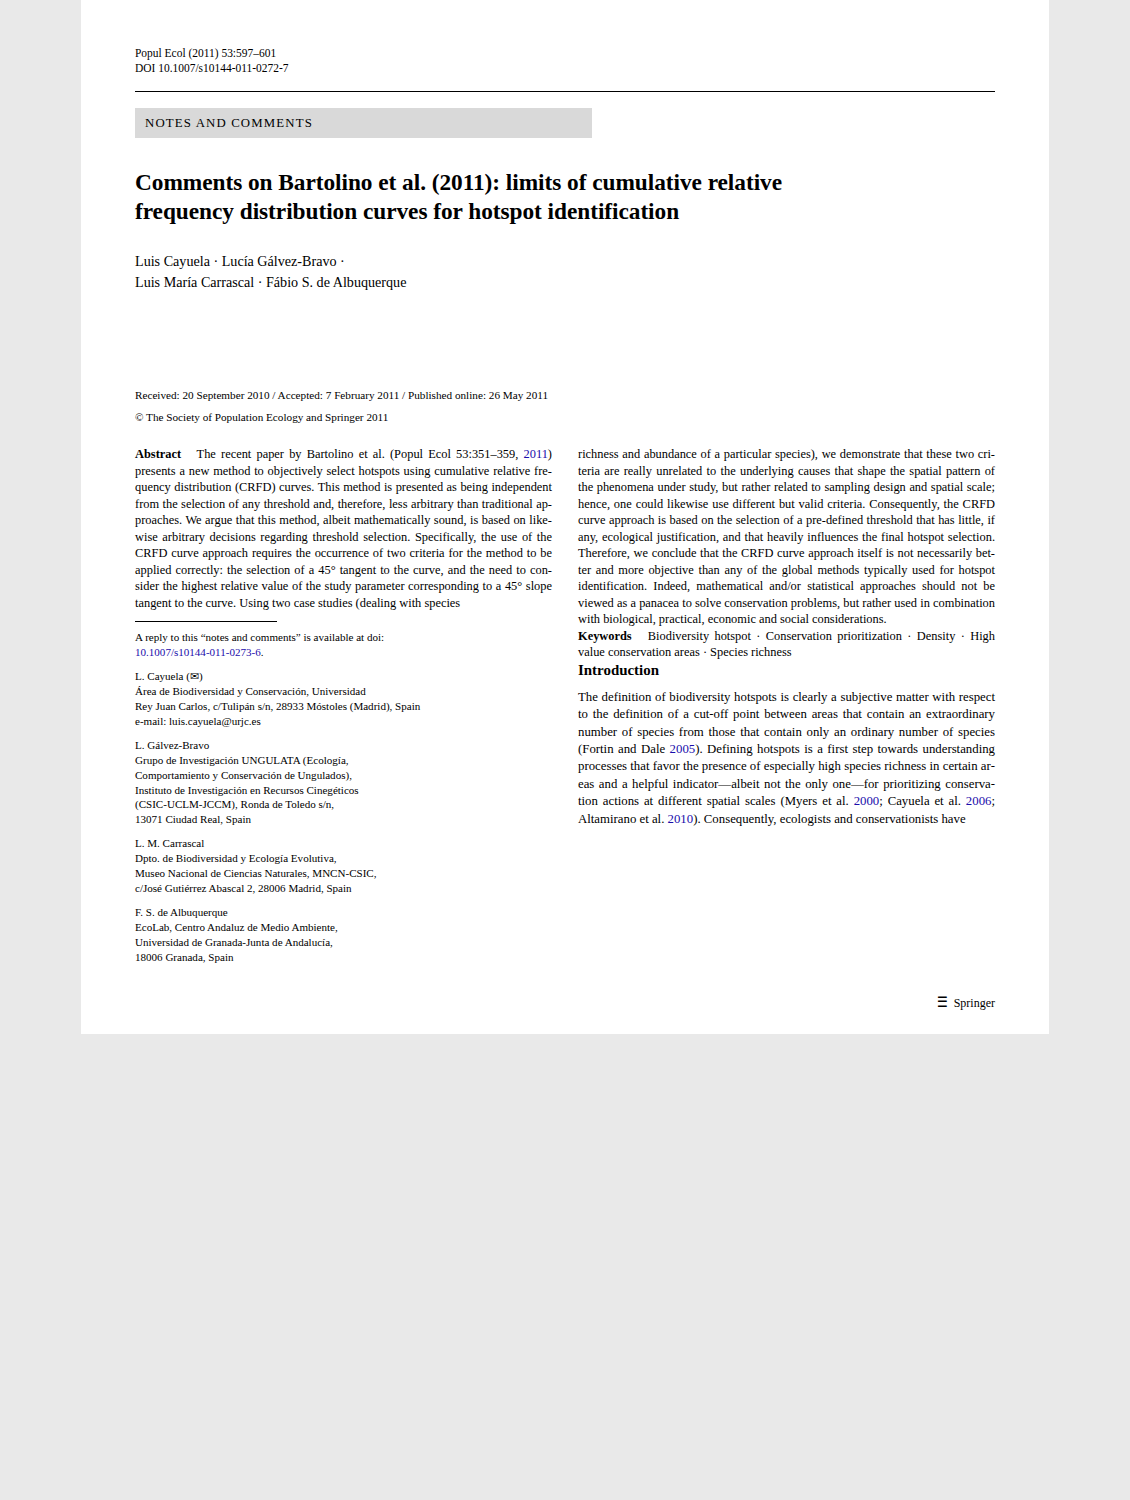Popul Ecol (2011) 53:597–601
DOI 10.1007/s10144-011-0272-7
NOTES AND COMMENTS
Comments on Bartolino et al. (2011): limits of cumulative relative
frequency distribution curves for hotspot identification
Luis Cayuela · Lucía Gálvez-Bravo ·
Luis María Carrascal · Fábio S. de Albuquerque
Received: 20 September 2010 / Accepted: 7 February 2011 / Published online: 26 May 2011
© The Society of Population Ecology and Springer 2011
Abstract The recent paper by Bartolino et al. (Popul Ecol 53:351–359, 2011) presents a new method to objectively select hotspots using cumulative relative frequency distribution (CRFD) curves. This method is presented as being independent from the selection of any threshold and, therefore, less arbitrary than traditional approaches. We argue that this method, albeit mathematically sound, is based on likewise arbitrary decisions regarding threshold selection. Specifically, the use of the CRFD curve approach requires the occurrence of two criteria for the method to be applied correctly: the selection of a 45° tangent to the curve, and the need to consider the highest relative value of the study parameter corresponding to a 45° slope tangent to the curve. Using two case studies (dealing with species
A reply to this “notes and comments” is available at doi:
10.1007/s10144-011-0273-6.
L. Cayuela (✉)
Área de Biodiversidad y Conservación, Universidad
Rey Juan Carlos, c/Tulipán s/n, 28933 Móstoles (Madrid), Spain
e-mail: luis.cayuela@urjc.es
L. Gálvez-Bravo
Grupo de Investigación UNGULATA (Ecología,
Comportamiento y Conservación de Ungulados),
Instituto de Investigación en Recursos Cinegéticos
(CSIC-UCLM-JCCM), Ronda de Toledo s/n,
13071 Ciudad Real, Spain
L. M. Carrascal
Dpto. de Biodiversidad y Ecología Evolutiva,
Museo Nacional de Ciencias Naturales, MNCN-CSIC,
c/José Gutiérrez Abascal 2, 28006 Madrid, Spain
F. S. de Albuquerque
EcoLab, Centro Andaluz de Medio Ambiente,
Universidad de Granada-Junta de Andalucía,
18006 Granada, Spain
richness and abundance of a particular species), we demonstrate that these two criteria are really unrelated to the underlying causes that shape the spatial pattern of the phenomena under study, but rather related to sampling design and spatial scale; hence, one could likewise use different but valid criteria. Consequently, the CRFD curve approach is based on the selection of a pre-defined threshold that has little, if any, ecological justification, and that heavily influences the final hotspot selection. Therefore, we conclude that the CRFD curve approach itself is not necessarily better and more objective than any of the global methods typically used for hotspot identification. Indeed, mathematical and/or statistical approaches should not be viewed as a panacea to solve conservation problems, but rather used in combination with biological, practical, economic and social considerations.
Keywords Biodiversity hotspot · Conservation prioritization · Density · High value conservation areas · Species richness
Introduction
The definition of biodiversity hotspots is clearly a subjective matter with respect to the definition of a cut-off point between areas that contain an extraordinary number of species from those that contain only an ordinary number of species (Fortin and Dale 2005). Defining hotspots is a first step towards understanding processes that favor the presence of especially high species richness in certain areas and a helpful indicator—albeit not the only one—for prioritizing conservation actions at different spatial scales (Myers et al. 2000; Cayuela et al. 2006; Altamirano et al. 2010). Consequently, ecologists and conservationists have
☰ Springer